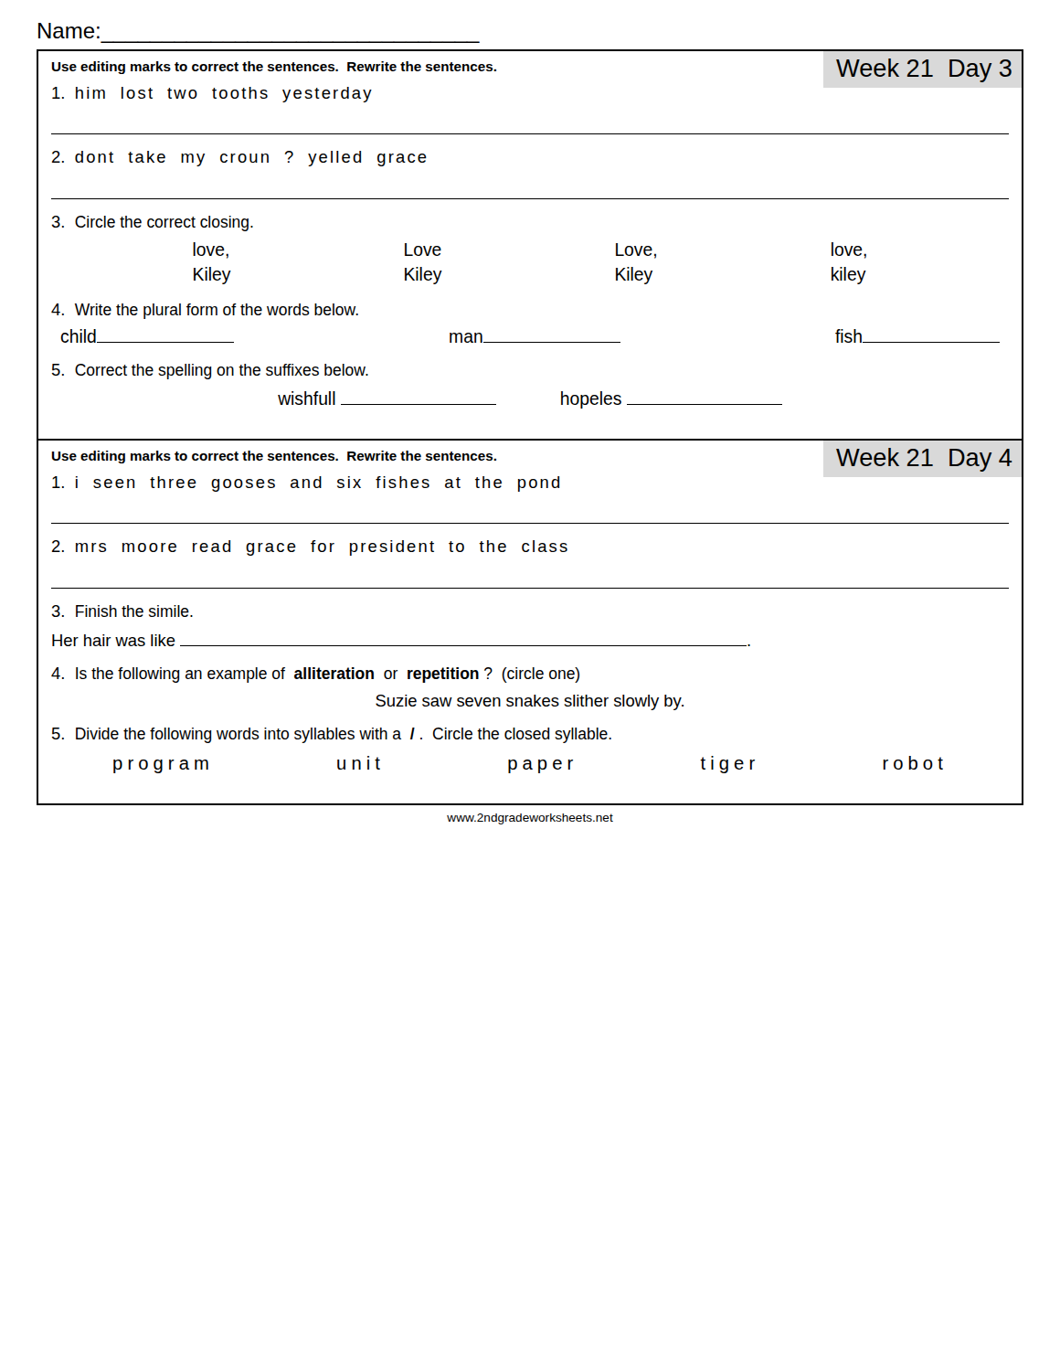Name:_______________________________
Week 21 Day 3
Use editing marks to correct the sentences. Rewrite the sentences.
1. him lost two tooths yesterday
2. dont take my croun ? yelled grace
3. Circle the correct closing.
love,
Kiley
Love
Kiley
Love,
Kiley
love,
kiley
4. Write the plural form of the words below.
child man fish
5. Correct the spelling on the suffixes below.
wishfull hopeles
Week 21 Day 4
Use editing marks to correct the sentences. Rewrite the sentences.
1. i seen three gooses and six fishes at the pond
2. mrs moore read grace for president to the class
3. Finish the simile.
Her hair was like .
4. Is the following an example of alliteration or repetition ? (circle one) Suzie saw seven snakes slither slowly by.
5. Divide the following words into syllables with a / . Circle the closed syllable.
program unit paper tiger robot
www.2ndgradeworksheets.net